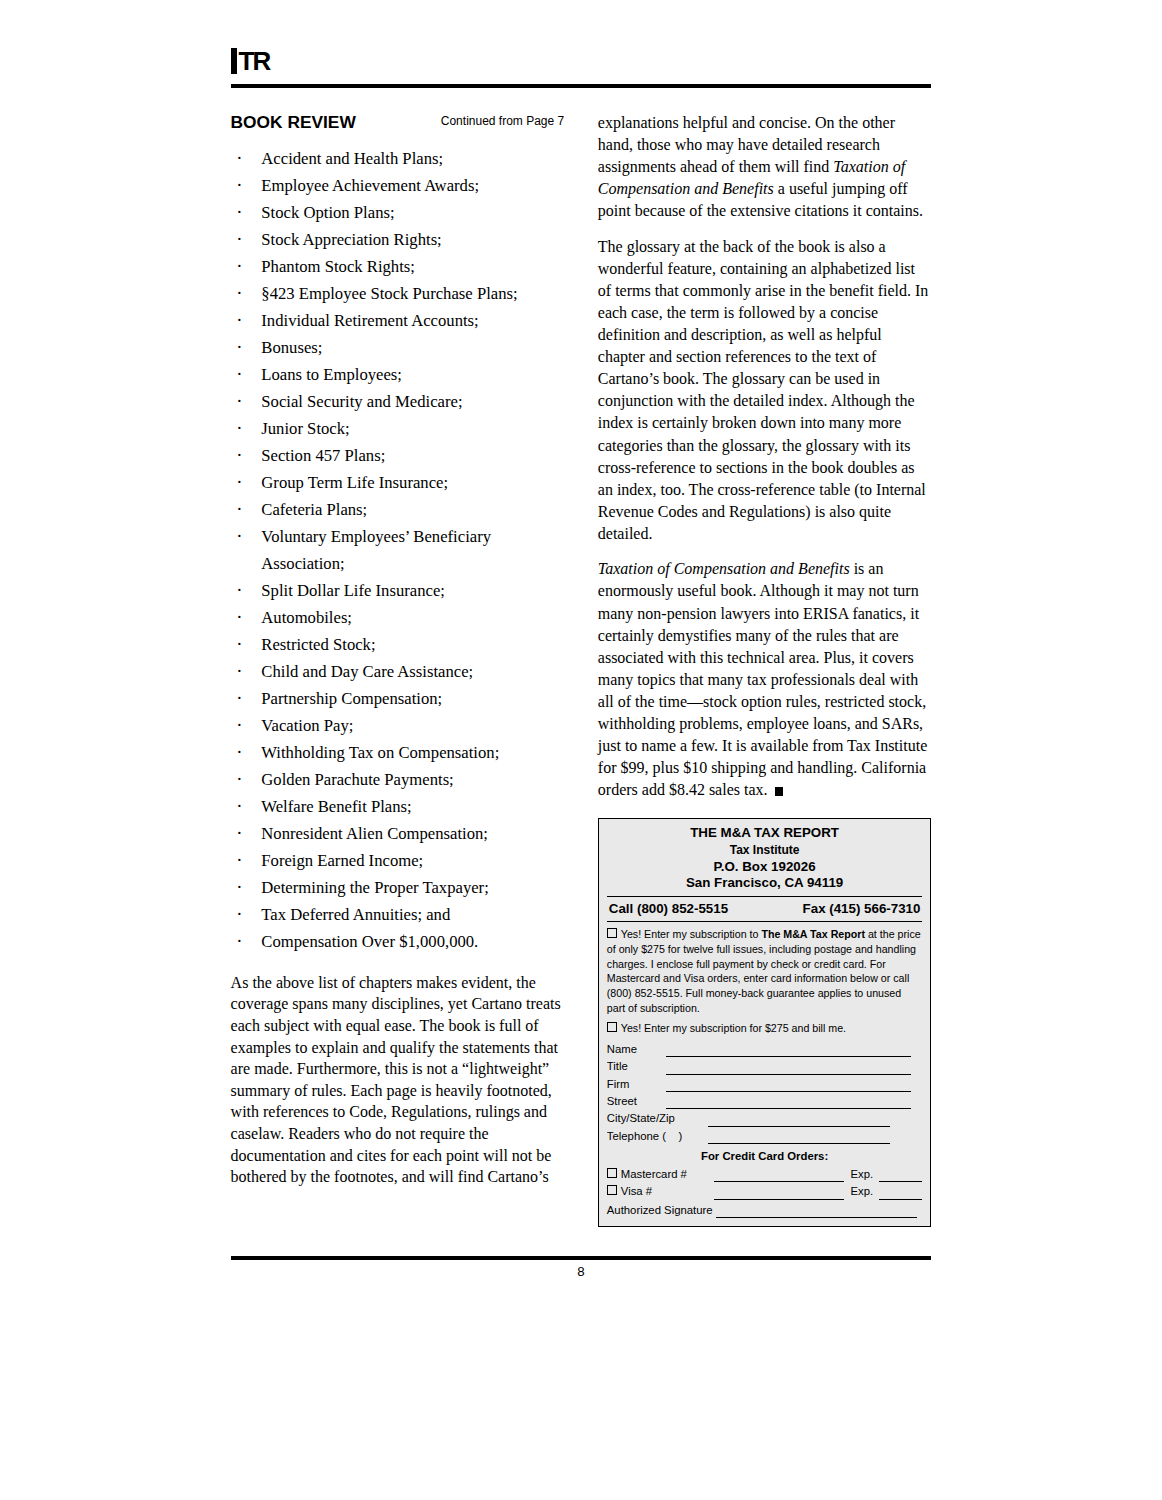TR
BOOK REVIEW
Continued from Page 7
Accident and Health Plans;
Employee Achievement Awards;
Stock Option Plans;
Stock Appreciation Rights;
Phantom Stock Rights;
§423 Employee Stock Purchase Plans;
Individual Retirement Accounts;
Bonuses;
Loans to Employees;
Social Security and Medicare;
Junior Stock;
Section 457 Plans;
Group Term Life Insurance;
Cafeteria Plans;
Voluntary Employees’ Beneficiary Association;
Split Dollar Life Insurance;
Automobiles;
Restricted Stock;
Child and Day Care Assistance;
Partnership Compensation;
Vacation Pay;
Withholding Tax on Compensation;
Golden Parachute Payments;
Welfare Benefit Plans;
Nonresident Alien Compensation;
Foreign Earned Income;
Determining the Proper Taxpayer;
Tax Deferred Annuities; and
Compensation Over $1,000,000.
As the above list of chapters makes evident, the coverage spans many disciplines, yet Cartano treats each subject with equal ease. The book is full of examples to explain and qualify the statements that are made. Furthermore, this is not a “lightweight” summary of rules. Each page is heavily footnoted, with references to Code, Regulations, rulings and caselaw. Readers who do not require the documentation and cites for each point will not be bothered by the footnotes, and will find Cartano’s
explanations helpful and concise. On the other hand, those who may have detailed research assignments ahead of them will find Taxation of Compensation and Benefits a useful jumping off point because of the extensive citations it contains.
The glossary at the back of the book is also a wonderful feature, containing an alphabetized list of terms that commonly arise in the benefit field. In each case, the term is followed by a concise definition and description, as well as helpful chapter and section references to the text of Cartano’s book. The glossary can be used in conjunction with the detailed index. Although the index is certainly broken down into many more categories than the glossary, the glossary with its cross-reference to sections in the book doubles as an index, too. The cross-reference table (to Internal Revenue Codes and Regulations) is also quite detailed.
Taxation of Compensation and Benefits is an enormously useful book. Although it may not turn many non-pension lawyers into ERISA fanatics, it certainly demystifies many of the rules that are associated with this technical area. Plus, it covers many topics that many tax professionals deal with all of the time—stock option rules, restricted stock, withholding problems, employee loans, and SARs, just to name a few. It is available from Tax Institute for $99, plus $10 shipping and handling. California orders add $8.42 sales tax.
THE M&A TAX REPORT
Tax Institute
P.O. Box 192026
San Francisco, CA 94119
Call (800) 852-5515 Fax (415) 566-7310
Yes! Enter my subscription to The M&A Tax Report at the price of only $275 for twelve full issues, including postage and handling charges. I enclose full payment by check or credit card. For Mastercard and Visa orders, enter card information below or call (800) 852-5515. Full money-back guarantee applies to unused part of subscription.
Yes! Enter my subscription for $275 and bill me.
Name
Title
Firm
Street
City/State/Zip
Telephone ( )
For Credit Card Orders:
Mastercard # Exp.
Visa # Exp.
Authorized Signature
8